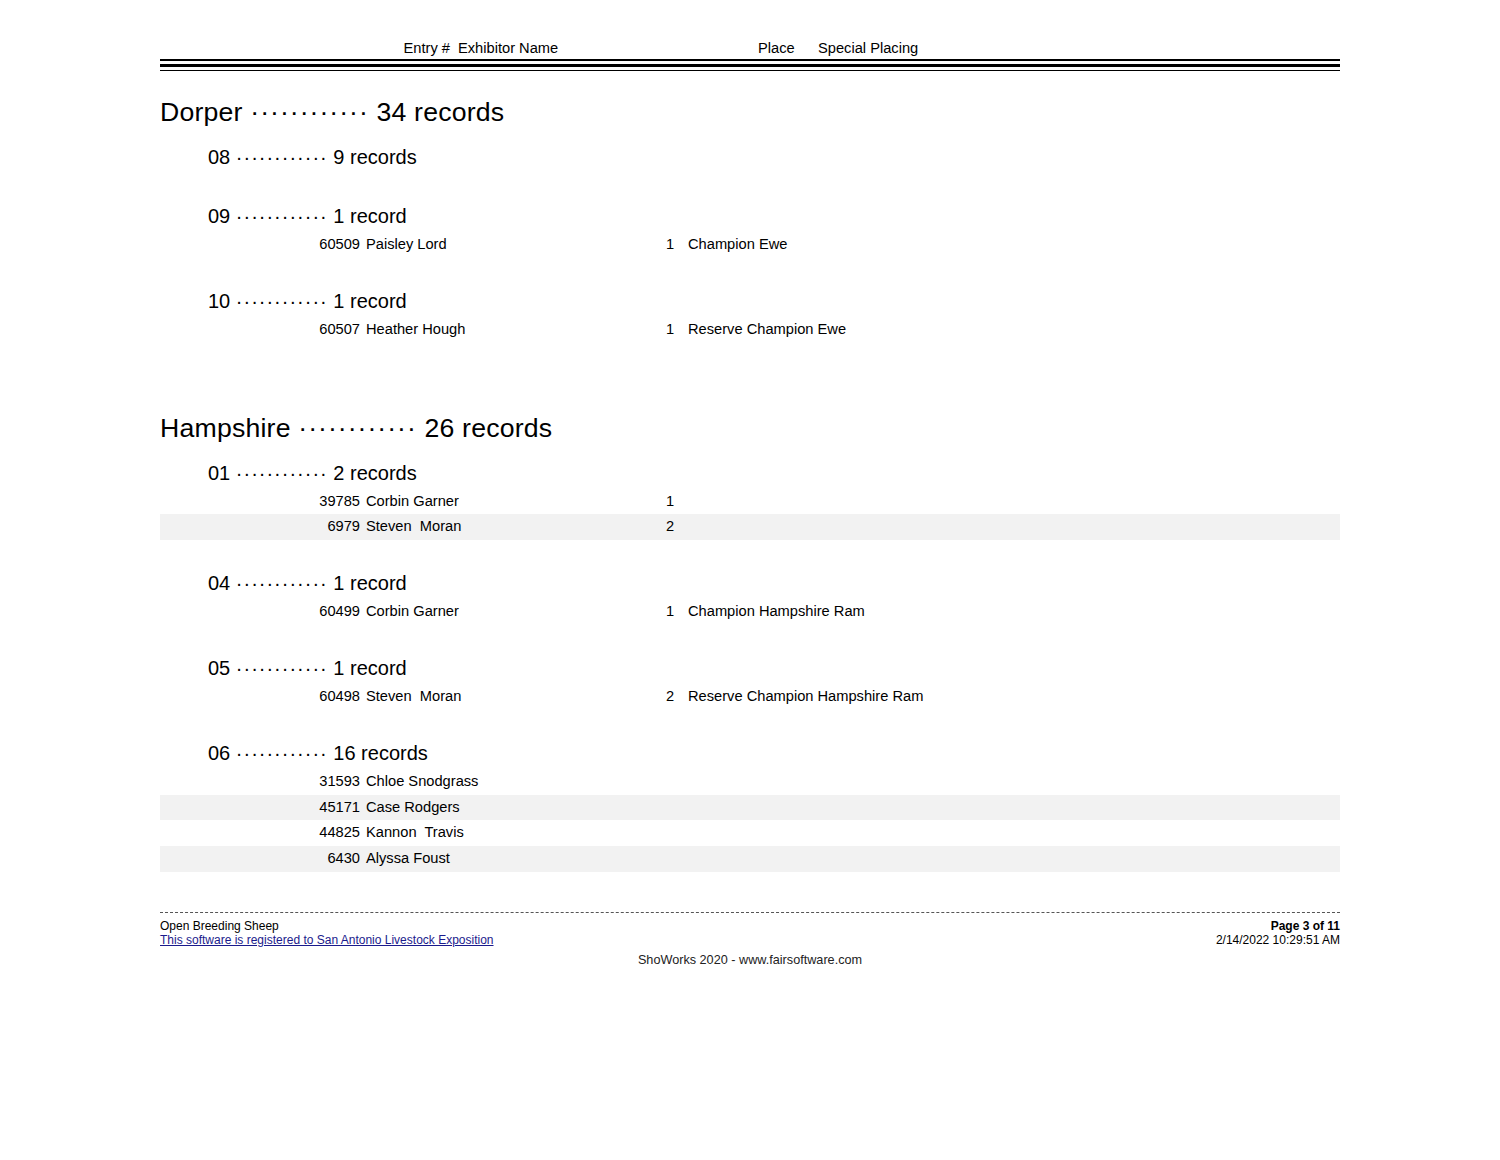| | Entry # | Exhibitor Name | Place | Special Placing |
| --- | --- | --- | --- | --- |
Dorper ············ 34 records
08 ············ 9 records
09 ············ 1 record
60509 Paisley Lord 1 Champion Ewe
10 ············ 1 record
60507 Heather Hough 1 Reserve Champion Ewe
Hampshire ············ 26 records
01 ············ 2 records
39785 Corbin Garner 1
6979 Steven Moran 2
04 ············ 1 record
60499 Corbin Garner 1 Champion Hampshire Ram
05 ············ 1 record
60498 Steven Moran 2 Reserve Champion Hampshire Ram
06 ············ 16 records
31593 Chloe Snodgrass
45171 Case Rodgers
44825 Kannon Travis
6430 Alyssa Foust
Open Breeding Sheep
This software is registered to San Antonio Livestock Exposition
Page 3 of 11
2/14/2022 10:29:51 AM
ShoWorks 2020 - www.fairsoftware.com